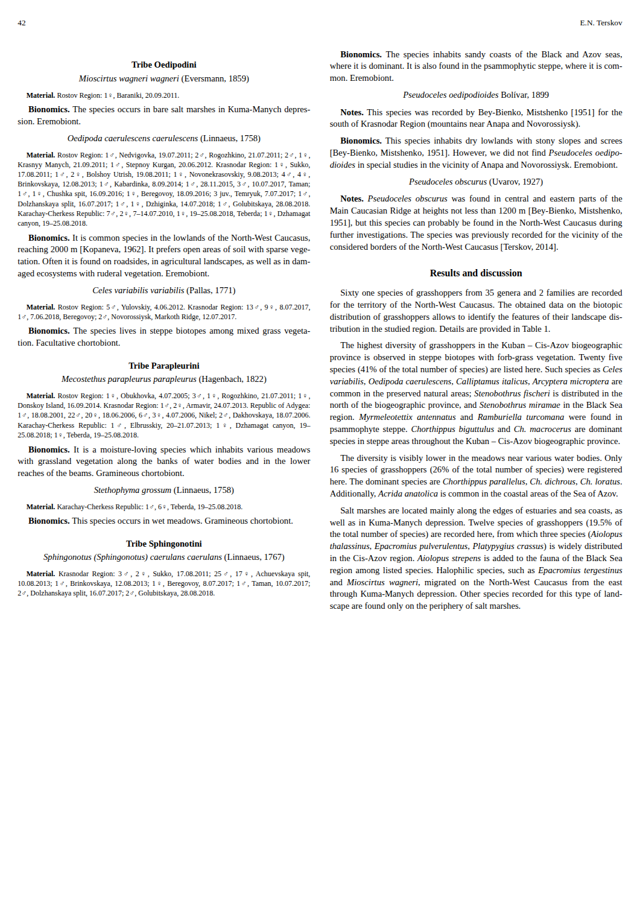42 E.N. Terskov
Tribe Oedipodini
Mioscirtus wagneri wagneri (Eversmann, 1859)
Material. Rostov Region: 1♀, Baraniki, 20.09.2011.
Bionomics. The species occurs in bare salt marshes in Kuma-Manych depression. Eremobiont.
Oedipoda caerulescens caerulescens (Linnaeus, 1758)
Material. Rostov Region: 1♂, Nedvigovka, 19.07.2011; 2♂, Rogozhkino, 21.07.2011; 2♂, 1♀, Krasnyy Manych, 21.09.2011; 1♂, Stepnoy Kurgan, 20.06.2012. Krasnodar Region: 1♀, Sukko, 17.08.2011; 1♂, 2♀, Bolshoy Utrish, 19.08.2011; 1♀, Novonekrasovskiy, 9.08.2013; 4♂, 4♀, Brinkovskaya, 12.08.2013; 1♂, Kabardinka, 8.09.2014; 1♂, 28.11.2015, 3♂, 10.07.2017, Taman; 1♂, 1♀, Chushka spit, 16.09.2016; 1♀, Beregovoy, 18.09.2016; 3 juv., Temryuk, 7.07.2017; 1♂, Dolzhanskaya split, 16.07.2017; 1♂, 1♀, Dzhiginka, 14.07.2018; 1♂, Golubitskaya, 28.08.2018. Karachay-Cherkess Republic: 7♂, 2♀, 7–14.07.2010, 1♀, 19–25.08.2018, Teberda; 1♀, Dzhamagat canyon, 19–25.08.2018.
Bionomics. It is common species in the lowlands of the North-West Caucasus, reaching 2000 m [Kopaneva, 1962]. It prefers open areas of soil with sparse vegetation. Often it is found on roadsides, in agricultural landscapes, as well as in damaged ecosystems with ruderal vegetation. Eremobiont.
Celes variabilis variabilis (Pallas, 1771)
Material. Rostov Region: 5♂, Yulovskiy, 4.06.2012. Krasnodar Region: 13♂, 9♀, 8.07.2017, 1♂, 7.06.2018, Beregovoy; 2♂, Novorossiysk, Markoth Ridge, 12.07.2017.
Bionomics. The species lives in steppe biotopes among mixed grass vegetation. Facultative chortobiont.
Tribe Parapleurini
Mecostethus parapleurus parapleurus (Hagenbach, 1822)
Material. Rostov Region: 1♀, Obukhovka, 4.07.2005; 3♂, 1♀, Rogozhkino, 21.07.2011; 1♀, Donskoy Island, 16.09.2014. Krasnodar Region: 1♂, 2♀, Armavir, 24.07.2013. Republic of Adygea: 1♂, 18.08.2001, 22♂, 20♀, 18.06.2006, 6♂, 3♀, 4.07.2006, Nikel; 2♂, Dakhovskaya, 18.07.2006. Karachay-Cherkess Republic: 1♂, Elbrusskiy, 20–21.07.2013; 1♀, Dzhamagat canyon, 19–25.08.2018; 1♀, Teberda, 19–25.08.2018.
Bionomics. It is a moisture-loving species which inhabits various meadows with grassland vegetation along the banks of water bodies and in the lower reaches of the beams. Gramineous chortobiont.
Stethophyma grossum (Linnaeus, 1758)
Material. Karachay-Cherkess Republic: 1♂, 6♀, Teberda, 19–25.08.2018.
Bionomics. This species occurs in wet meadows. Gramineous chortobiont.
Tribe Sphingonotini
Sphingonotus (Sphingonotus) caerulans caerulans (Linnaeus, 1767)
Material. Krasnodar Region: 3♂, 2♀, Sukko, 17.08.2011; 25♂, 17♀, Achuevskaya spit, 10.08.2013; 1♂, Brinkovskaya, 12.08.2013; 1♀, Beregovoy, 8.07.2017; 1♂, Taman, 10.07.2017; 2♂, Dolzhanskaya split, 16.07.2017; 2♂, Golubitskaya, 28.08.2018.
Bionomics. The species inhabits sandy coasts of the Black and Azov seas, where it is dominant. It is also found in the psammophytic steppe, where it is common. Eremobiont.
Pseudoceles oedipodioides Bolívar, 1899
Notes. This species was recorded by Bey-Bienko, Mistshenko [1951] for the south of Krasnodar Region (mountains near Anapa and Novorossiysk).
Bionomics. This species inhabits dry lowlands with stony slopes and screes [Bey-Bienko, Mistshenko, 1951]. However, we did not find Pseudoceles oedipodioides in special studies in the vicinity of Anapa and Novorossiysk. Eremobiont.
Pseudoceles obscurus (Uvarov, 1927)
Notes. Pseudoceles obscurus was found in central and eastern parts of the Main Caucasian Ridge at heights not less than 1200 m [Bey-Bienko, Mistshenko, 1951], but this species can probably be found in the North-West Caucasus during further investigations. The species was previously recorded for the vicinity of the considered borders of the North-West Caucasus [Terskov, 2014].
Results and discussion
Sixty one species of grasshoppers from 35 genera and 2 families are recorded for the territory of the North-West Caucasus. The obtained data on the biotopic distribution of grasshoppers allows to identify the features of their landscape distribution in the studied region. Details are provided in Table 1.
The highest diversity of grasshoppers in the Kuban – Cis-Azov biogeographic province is observed in steppe biotopes with forb-grass vegetation. Twenty five species (41% of the total number of species) are listed here. Such species as Celes variabilis, Oedipoda caerulescens, Calliptamus italicus, Arcyptera microptera are common in the preserved natural areas; Stenobothrus fischeri is distributed in the north of the biogeographic province, and Stenobothrus miramae in the Black Sea region. Myrmeleotettix antennatus and Ramburiella turcomana were found in psammophyte steppe. Chorthippus biguttulus and Ch. macrocerus are dominant species in steppe areas throughout the Kuban – Cis-Azov biogeographic province.
The diversity is visibly lower in the meadows near various water bodies. Only 16 species of grasshoppers (26% of the total number of species) were registered here. The dominant species are Chorthippus parallelus, Ch. dichrous, Ch. loratus. Additionally, Acrida anatolica is common in the coastal areas of the Sea of Azov.
Salt marshes are located mainly along the edges of estuaries and sea coasts, as well as in Kuma-Manych depression. Twelve species of grasshoppers (19.5% of the total number of species) are recorded here, from which three species (Aiolopus thalassinus, Epacromius pulverulentus, Platypygius crassus) is widely distributed in the Cis-Azov region. Aiolopus strepens is added to the fauna of the Black Sea region among listed species. Halophilic species, such as Epacromius tergestinus and Mioscirtus wagneri, migrated on the North-West Caucasus from the east through Kuma-Manych depression. Other species recorded for this type of landscape are found only on the periphery of salt marshes.